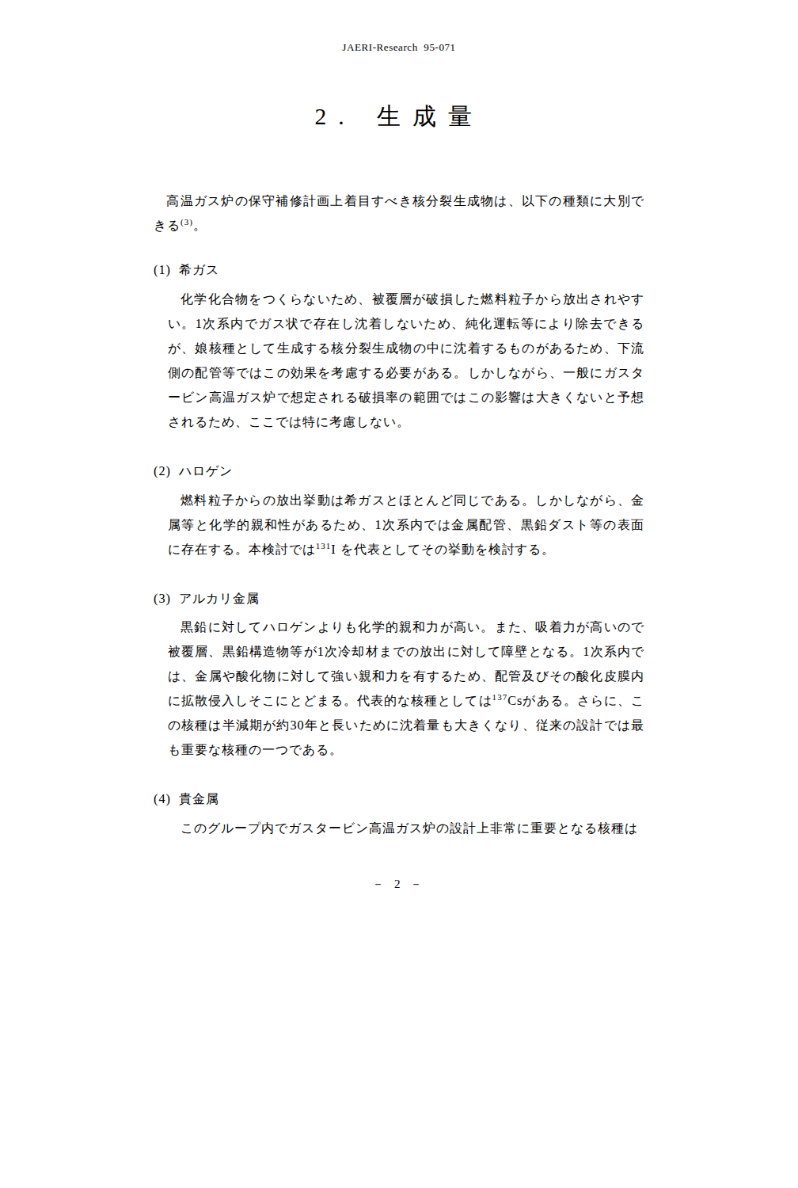JAERI-Research 95-071
2. 生成量
高温ガス炉の保守補修計画上着目すべき核分裂生成物は、以下の種類に大別できる(3)。
(1) 希ガス
化学化合物をつくらないため、被覆層が破損した燃料粒子から放出されやすい。1次系内でガス状で存在し沈着しないため、純化運転等により除去できるが、娘核種として生成する核分裂生成物の中に沈着するものがあるため、下流側の配管等ではこの効果を考慮する必要がある。しかしながら、一般にガスタービン高温ガス炉で想定される破損率の範囲ではこの影響は大きくないと予想されるため、ここでは特に考慮しない。
(2) ハロゲン
燃料粒子からの放出挙動は希ガスとほとんど同じである。しかしながら、金属等と化学的親和性があるため、1次系内では金属配管、黒鉛ダスト等の表面に存在する。本検討では131I を代表としてその挙動を検討する。
(3) アルカリ金属
黒鉛に対してハロゲンよりも化学的親和力が高い。また、吸着力が高いので被覆層、黒鉛構造物等が1次冷却材までの放出に対して障壁となる。1次系内では、金属や酸化物に対して強い親和力を有するため、配管及びその酸化皮膜内に拡散侵入しそこにとどまる。代表的な核種としては137Csがある。さらに、この核種は半減期が約30年と長いために沈着量も大きくなり、従来の設計では最も重要な核種の一つである。
(4) 貴金属
このグループ内でガスタービン高温ガス炉の設計上非常に重要となる核種は
－ 2 －